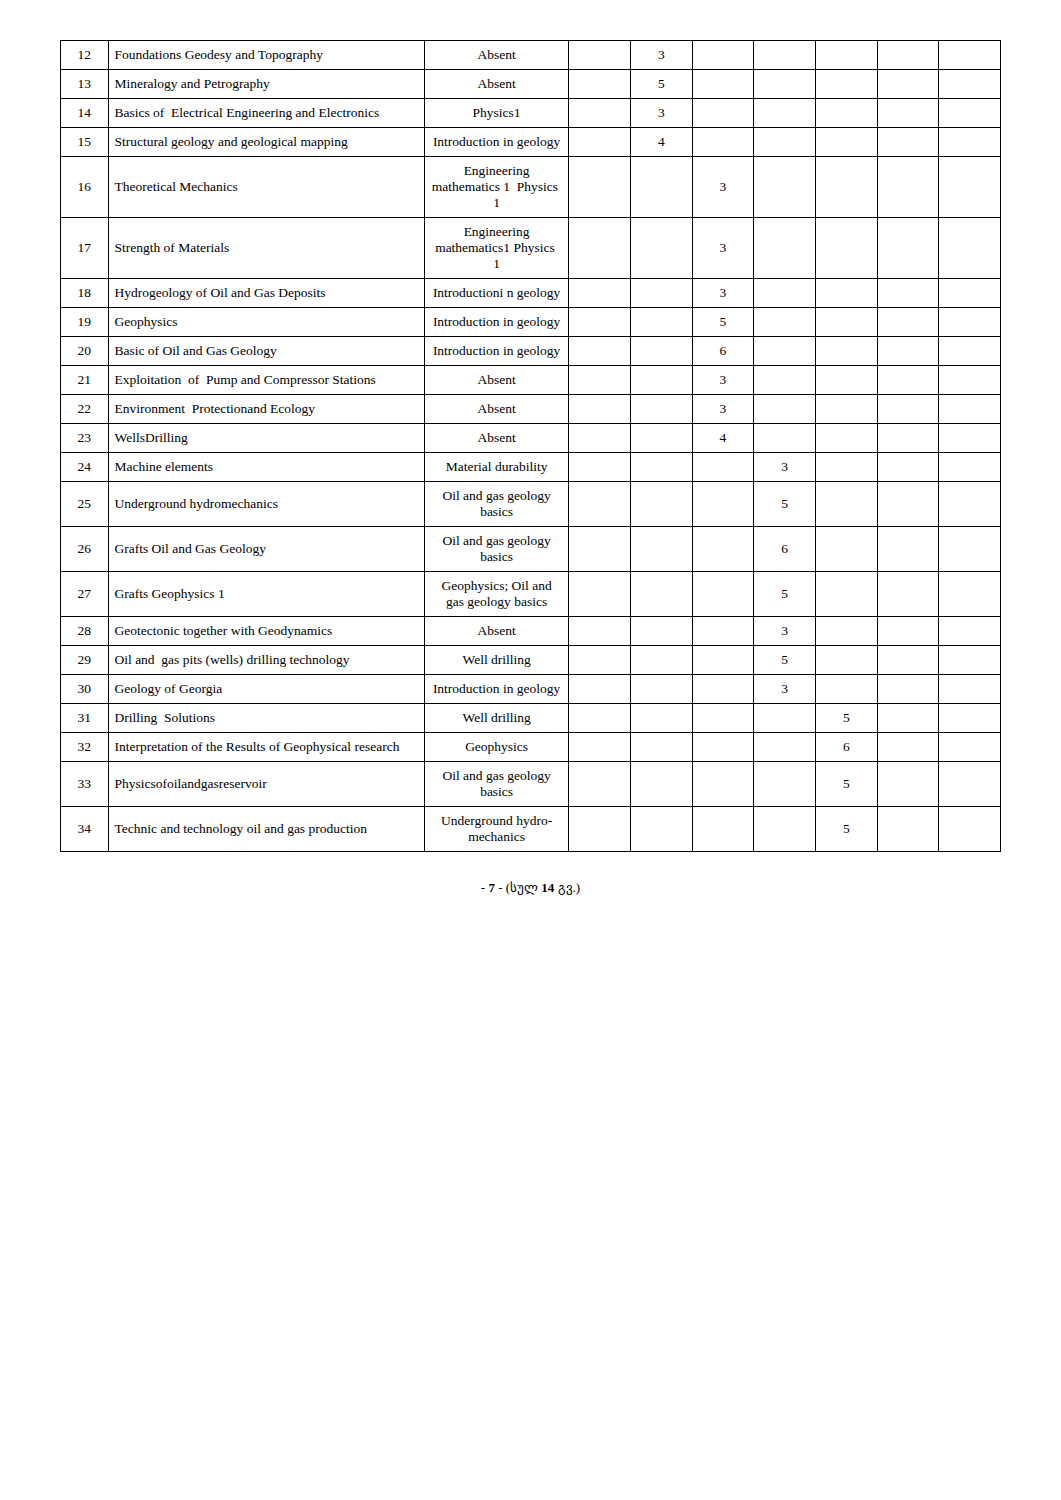| 12 | Foundations Geodesy and Topography | Absent | | 3 | | | | | |
| 13 | Mineralogy and Petrography | Absent | | 5 | | | | | |
| 14 | Basics of Electrical Engineering and Electronics | Physics1 | | 3 | | | | | |
| 15 | Structural geology and geological mapping | Introduction in geology | | 4 | | | | | |
| 16 | Theoretical Mechanics | Engineering mathematics 1 Physics 1 | | | 3 | | | | |
| 17 | Strength of Materials | Engineering mathematics1 Physics 1 | | | 3 | | | | |
| 18 | Hydrogeology of Oil and Gas Deposits | Introductioni n geology | | | 3 | | | | |
| 19 | Geophysics | Introduction in geology | | | 5 | | | | |
| 20 | Basic of Oil and Gas Geology | Introduction in geology | | | 6 | | | | |
| 21 | Exploitation of Pump and Compressor Stations | Absent | | | 3 | | | | |
| 22 | Environment Protectionand Ecology | Absent | | | 3 | | | | |
| 23 | WellsDrilling | Absent | | | 4 | | | | |
| 24 | Machine elements | Material durability | | | | 3 | | | |
| 25 | Underground hydromechanics | Oil and gas geology basics | | | | 5 | | | |
| 26 | Grafts Oil and Gas Geology | Oil and gas geology basics | | | | 6 | | | |
| 27 | Grafts Geophysics 1 | Geophysics; Oil and gas geology basics | | | | 5 | | | |
| 28 | Geotectonic together with Geodynamics | Absent | | | | 3 | | | |
| 29 | Oil and gas pits (wells) drilling technology | Well drilling | | | | 5 | | | |
| 30 | Geology of Georgia | Introduction in geology | | | | 3 | | | |
| 31 | Drilling Solutions | Well drilling | | | | | 5 | | |
| 32 | Interpretation of the Results of Geophysical research | Geophysics | | | | | 6 | | |
| 33 | Physicsofoilandgasreservoir | Oil and gas geology basics | | | | | 5 | | |
| 34 | Technic and technology oil and gas production | Underground hydro-mechanics | | | | | 5 | | |
- 7 - (სულ 14 გვ.)